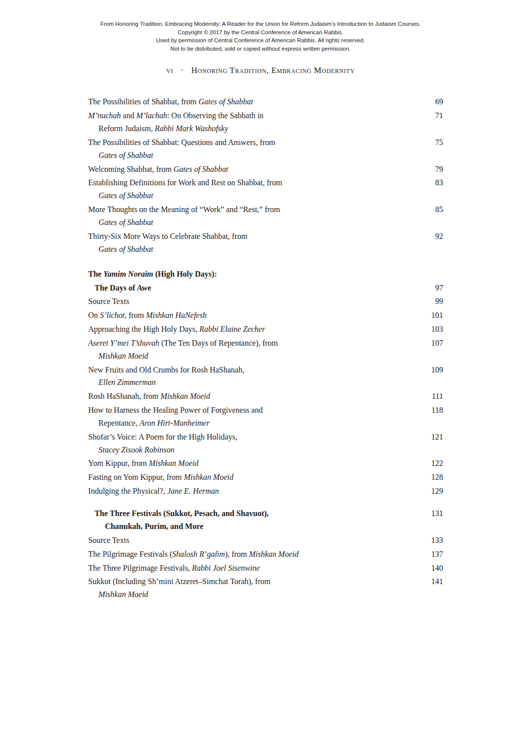From Honoring Tradition, Embracing Modernity: A Reader for the Union for Reform Judaism’s Introduction to Judaism Courses.
Copyright © 2017 by the Central Conference of American Rabbis.
Used by permission of Central Conference of American Rabbis. All rights reserved.
Not to be distributed, sold or copied without express written permission.
vi·Honoring Tradition, Embracing Modernity
The Possibilities of Shabbat, from Gates of Shabbat 69
M’nuchah and M’lachah: On Observing the Sabbath inReform Judaism, Rabbi Mark Washofsky 71
The Possibilities of Shabbat: Questions and Answers, fromGates of Shabbat 75
Welcoming Shabbat, from Gates of Shabbat 79
Establishing Definitions for Work and Rest on Shabbat, fromGates of Shabbat 83
More Thoughts on the Meaning of “Work” and “Rest,” fromGates of Shabbat 85
Thirty-Six More Ways to Celebrate Shabbat, fromGates of Shabbat 92
The Yamim Noraim (High Holy Days):
The Days of Awe 97
Source Texts 99
On S’lichot, from Mishkan HaNefesh 101
Approaching the High Holy Days, Rabbi Elaine Zecher 103
Aseret Y’mei T’shuvah (The Ten Days of Repentance), fromMishkan Moeid 107
New Fruits and Old Crumbs for Rosh HaShanah,Ellen Zimmerman 109
Rosh HaShanah, from Mishkan Moeid 111
How to Harness the Healing Power of Forgiveness andRepentance, Aron Hirt-Manheimer 118
Shofar’s Voice: A Poem for the High Holidays,Stacey Zisook Robinson 121
Yom Kippur, from Mishkan Moeid 122
Fasting on Yom Kippur, from Mishkan Moeid 128
Indulging the Physical?, Jane E. Herman 129
The Three Festivals (Sukkot, Pesach, and Shavuot),Chanukah, Purim, and More 131
Source Texts 133
The Pilgrimage Festivals (Shalosh R’galim), from Mishkan Moeid 137
The Three Pilgrimage Festivals, Rabbi Joel Sisenwine 140
Sukkot (Including Sh’mini Atzeret–Simchat Torah), fromMishkan Moeid 141